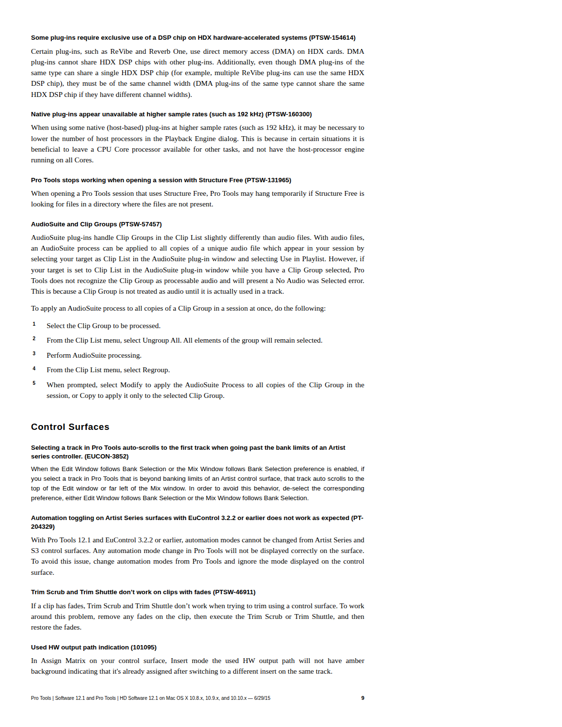Some plug-ins require exclusive use of a DSP chip on HDX hardware-accelerated systems (PTSW-154614)
Certain plug-ins, such as ReVibe and Reverb One, use direct memory access (DMA) on HDX cards. DMA plug-ins cannot share HDX DSP chips with other plug-ins. Additionally, even though DMA plug-ins of the same type can share a single HDX DSP chip (for example, multiple ReVibe plug-ins can use the same HDX DSP chip), they must be of the same channel width (DMA plug-ins of the same type cannot share the same HDX DSP chip if they have different channel widths).
Native plug-ins appear unavailable at higher sample rates (such as 192 kHz) (PTSW-160300)
When using some native (host-based) plug-ins at higher sample rates (such as 192 kHz), it may be necessary to lower the number of host processors in the Playback Engine dialog. This is because in certain situations it is beneficial to leave a CPU Core processor available for other tasks, and not have the host-processor engine running on all Cores.
Pro Tools stops working when opening a session with Structure Free (PTSW-131965)
When opening a Pro Tools session that uses Structure Free, Pro Tools may hang temporarily if Structure Free is looking for files in a directory where the files are not present.
AudioSuite and Clip Groups (PTSW-57457)
AudioSuite plug-ins handle Clip Groups in the Clip List slightly differently than audio files. With audio files, an AudioSuite process can be applied to all copies of a unique audio file which appear in your session by selecting your target as Clip List in the AudioSuite plug-in window and selecting Use in Playlist. However, if your target is set to Clip List in the AudioSuite plug-in window while you have a Clip Group selected, Pro Tools does not recognize the Clip Group as processable audio and will present a No Audio was Selected error. This is because a Clip Group is not treated as audio until it is actually used in a track.
To apply an AudioSuite process to all copies of a Clip Group in a session at once, do the following:
Select the Clip Group to be processed.
From the Clip List menu, select Ungroup All. All elements of the group will remain selected.
Perform AudioSuite processing.
From the Clip List menu, select Regroup.
When prompted, select Modify to apply the AudioSuite Process to all copies of the Clip Group in the session, or Copy to apply it only to the selected Clip Group.
Control Surfaces
Selecting a track in Pro Tools auto-scrolls to the first track when going past the bank limits of an Artist series controller. (EUCON-3852)
When the Edit Window follows Bank Selection or the Mix Window follows Bank Selection preference is enabled, if you select a track in Pro Tools that is beyond banking limits of an Artist control surface, that track auto scrolls to the top of the Edit window or far left of the Mix window. In order to avoid this behavior, de-select the corresponding preference, either Edit Window follows Bank Selection or the Mix Window follows Bank Selection.
Automation toggling on Artist Series surfaces with EuControl 3.2.2 or earlier does not work as expected (PT-204329)
With Pro Tools 12.1 and EuControl 3.2.2 or earlier, automation modes cannot be changed from Artist Series and S3 control surfaces. Any automation mode change in Pro Tools will not be displayed correctly on the surface. To avoid this issue, change automation modes from Pro Tools and ignore the mode displayed on the control surface.
Trim Scrub and Trim Shuttle don’t work on clips with fades (PTSW-46911)
If a clip has fades, Trim Scrub and Trim Shuttle don’t work when trying to trim using a control surface. To work around this problem, remove any fades on the clip, then execute the Trim Scrub or Trim Shuttle, and then restore the fades.
Used HW output path indication (101095)
In Assign Matrix on your control surface, Insert mode the used HW output path will not have amber background indicating that it's already assigned after switching to a different insert on the same track.
Pro Tools | Software 12.1 and Pro Tools | HD Software 12.1 on Mac OS X 10.8.x, 10.9.x, and 10.10.x — 6/29/15 9